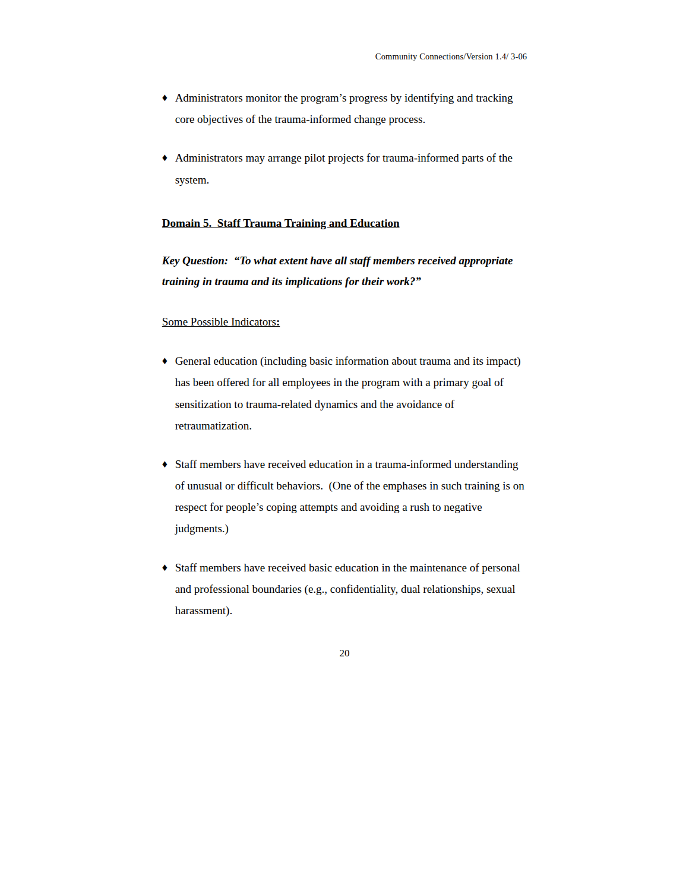Community Connections/Version 1.4/ 3-06
Administrators monitor the program’s progress by identifying and tracking core objectives of the trauma-informed change process.
Administrators may arrange pilot projects for trauma-informed parts of the system.
Domain 5. Staff Trauma Training and Education
Key Question: “To what extent have all staff members received appropriate training in trauma and its implications for their work?”
Some Possible Indicators:
General education (including basic information about trauma and its impact) has been offered for all employees in the program with a primary goal of sensitization to trauma-related dynamics and the avoidance of retraumatization.
Staff members have received education in a trauma-informed understanding of unusual or difficult behaviors. (One of the emphases in such training is on respect for people’s coping attempts and avoiding a rush to negative judgments.)
Staff members have received basic education in the maintenance of personal and professional boundaries (e.g., confidentiality, dual relationships, sexual harassment).
20